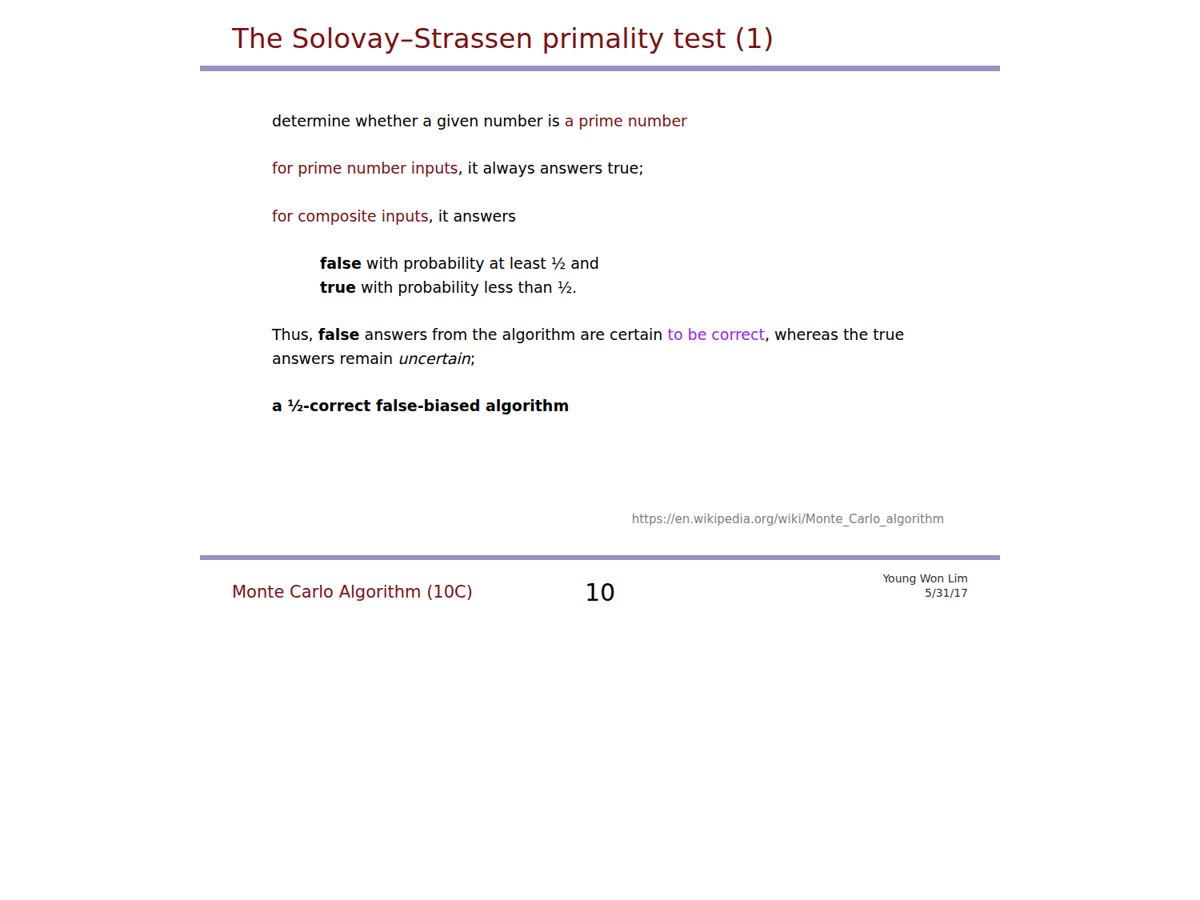The Solovay–Strassen primality test (1)
determine whether a given number is a prime number
for prime number inputs, it always answers true;
for composite inputs, it answers
false with probability at least ½ and true with probability less than ½.
Thus, false answers from the algorithm are certain to be correct, whereas the true answers remain uncertain;
a ½-correct false-biased algorithm
https://en.wikipedia.org/wiki/Monte_Carlo_algorithm
Monte Carlo Algorithm (10C)
10
Young Won Lim
5/31/17